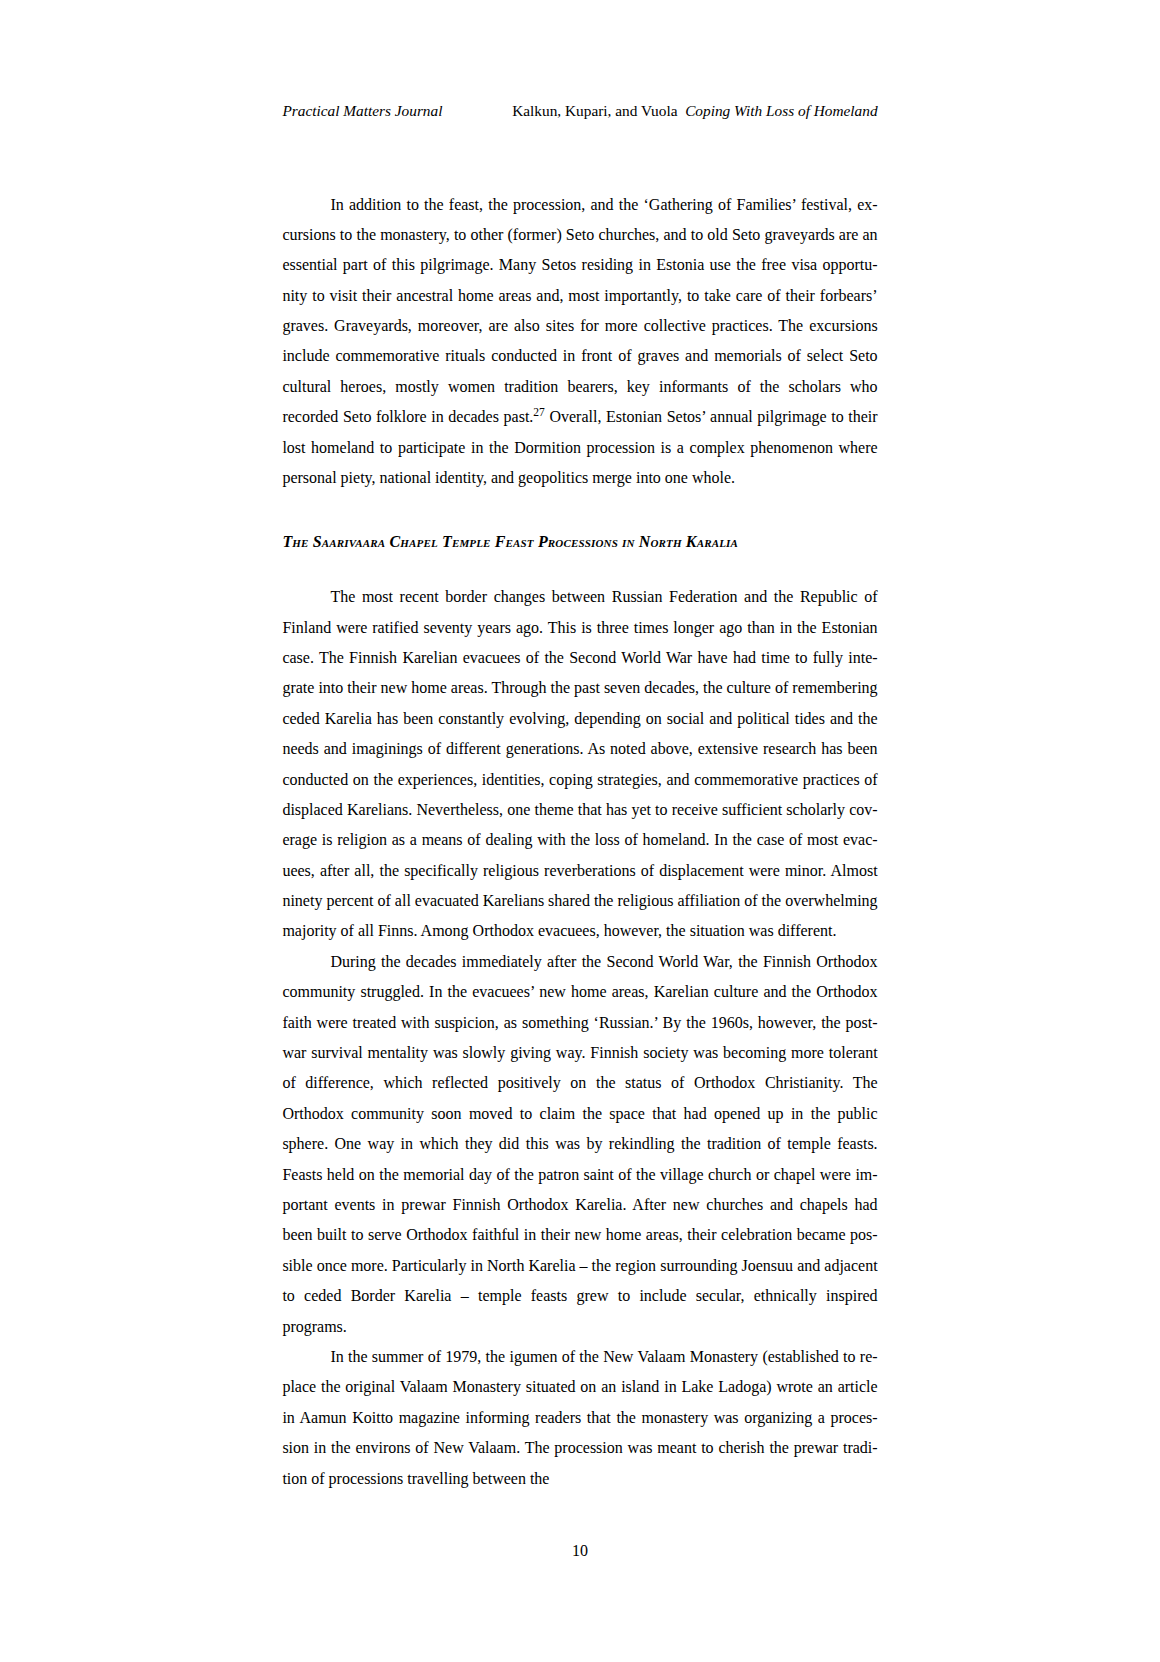Practical Matters Journal Kalkun, Kupari, and Vuola Coping With Loss of Homeland
In addition to the feast, the procession, and the ‘Gathering of Families’ festival, excursions to the monastery, to other (former) Seto churches, and to old Seto graveyards are an essential part of this pilgrimage. Many Setos residing in Estonia use the free visa opportunity to visit their ancestral home areas and, most importantly, to take care of their forbears’ graves. Graveyards, moreover, are also sites for more collective practices. The excursions include commemorative rituals conducted in front of graves and memorials of select Seto cultural heroes, mostly women tradition bearers, key informants of the scholars who recorded Seto folklore in decades past.27 Overall, Estonian Setos’ annual pilgrimage to their lost homeland to participate in the Dormition procession is a complex phenomenon where personal piety, national identity, and geopolitics merge into one whole.
The Saarivaara Chapel Temple Feast Processions in North Karalia
The most recent border changes between Russian Federation and the Republic of Finland were ratified seventy years ago. This is three times longer ago than in the Estonian case. The Finnish Karelian evacuees of the Second World War have had time to fully integrate into their new home areas. Through the past seven decades, the culture of remembering ceded Karelia has been constantly evolving, depending on social and political tides and the needs and imaginings of different generations. As noted above, extensive research has been conducted on the experiences, identities, coping strategies, and commemorative practices of displaced Karelians. Nevertheless, one theme that has yet to receive sufficient scholarly coverage is religion as a means of dealing with the loss of homeland. In the case of most evacuees, after all, the specifically religious reverberations of displacement were minor. Almost ninety percent of all evacuated Karelians shared the religious affiliation of the overwhelming majority of all Finns. Among Orthodox evacuees, however, the situation was different.
During the decades immediately after the Second World War, the Finnish Orthodox community struggled. In the evacuees’ new home areas, Karelian culture and the Orthodox faith were treated with suspicion, as something ‘Russian.’ By the 1960s, however, the post-war survival mentality was slowly giving way. Finnish society was becoming more tolerant of difference, which reflected positively on the status of Orthodox Christianity. The Orthodox community soon moved to claim the space that had opened up in the public sphere. One way in which they did this was by rekindling the tradition of temple feasts. Feasts held on the memorial day of the patron saint of the village church or chapel were important events in prewar Finnish Orthodox Karelia. After new churches and chapels had been built to serve Orthodox faithful in their new home areas, their celebration became possible once more. Particularly in North Karelia – the region surrounding Joensuu and adjacent to ceded Border Karelia – temple feasts grew to include secular, ethnically inspired programs.
In the summer of 1979, the igumen of the New Valaam Monastery (established to replace the original Valaam Monastery situated on an island in Lake Ladoga) wrote an article in Aamun Koitto magazine informing readers that the monastery was organizing a procession in the environs of New Valaam. The procession was meant to cherish the prewar tradition of processions travelling between the
10